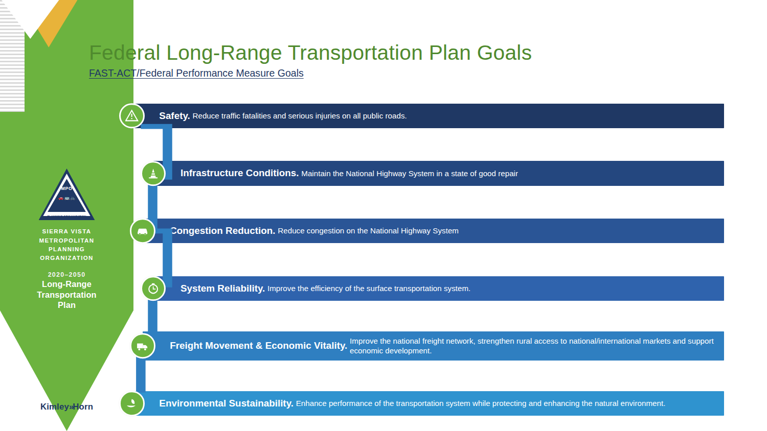MPO
🚗🚌🚲
Planning Organization
Sierra Vista
Metropolitan
Planning
Organization
2020–2050
Long-Range
Transportation
Plan
Kimley»Horn
Federal Long-Range Transportation Plan Goals
FAST-ACT/Federal Performance Measure Goals
Safety. Reduce traffic fatalities and serious injuries on all public roads.
Infrastructure Conditions. Maintain the National Highway System in a state of good repair
Congestion Reduction. Reduce congestion on the National Highway System
System Reliability. Improve the efficiency of the surface transportation system.
Freight Movement & Economic Vitality. Improve the national freight network, strengthen rural access to national/international markets and support economic development.
Environmental Sustainability. Enhance performance of the transportation system while protecting and enhancing the natural environment.